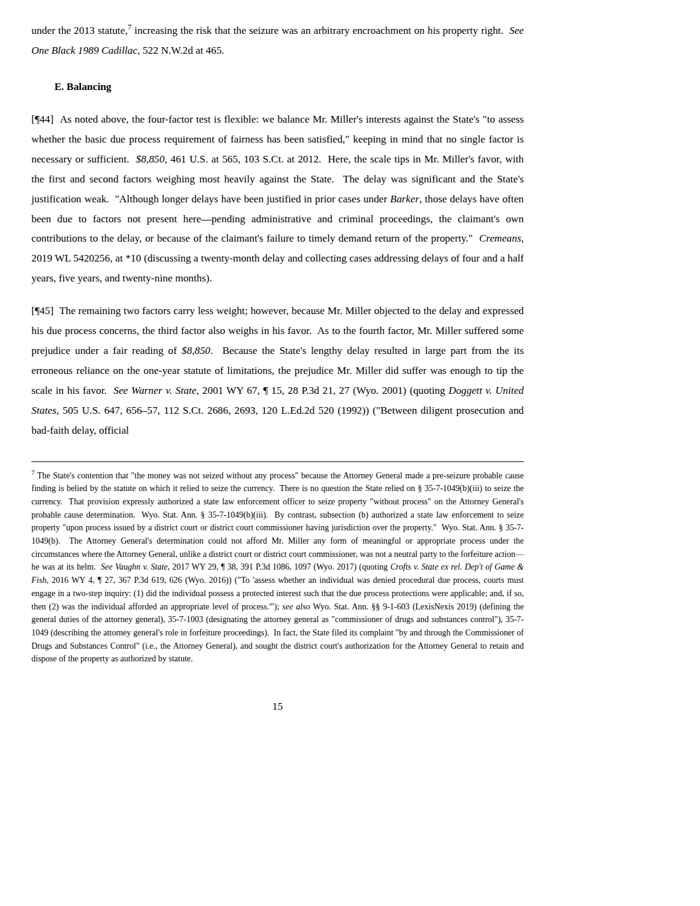under the 2013 statute,7 increasing the risk that the seizure was an arbitrary encroachment on his property right. See One Black 1989 Cadillac, 522 N.W.2d at 465.
E. Balancing
[¶44] As noted above, the four-factor test is flexible: we balance Mr. Miller's interests against the State's "to assess whether the basic due process requirement of fairness has been satisfied," keeping in mind that no single factor is necessary or sufficient. $8,850, 461 U.S. at 565, 103 S.Ct. at 2012. Here, the scale tips in Mr. Miller's favor, with the first and second factors weighing most heavily against the State. The delay was significant and the State's justification weak. "Although longer delays have been justified in prior cases under Barker, those delays have often been due to factors not present here—pending administrative and criminal proceedings, the claimant's own contributions to the delay, or because of the claimant's failure to timely demand return of the property." Cremeans, 2019 WL 5420256, at *10 (discussing a twenty-month delay and collecting cases addressing delays of four and a half years, five years, and twenty-nine months).
[¶45] The remaining two factors carry less weight; however, because Mr. Miller objected to the delay and expressed his due process concerns, the third factor also weighs in his favor. As to the fourth factor, Mr. Miller suffered some prejudice under a fair reading of $8,850. Because the State's lengthy delay resulted in large part from the its erroneous reliance on the one-year statute of limitations, the prejudice Mr. Miller did suffer was enough to tip the scale in his favor. See Warner v. State, 2001 WY 67, ¶ 15, 28 P.3d 21, 27 (Wyo. 2001) (quoting Doggett v. United States, 505 U.S. 647, 656–57, 112 S.Ct. 2686, 2693, 120 L.Ed.2d 520 (1992)) ("Between diligent prosecution and bad-faith delay, official
7 The State's contention that "the money was not seized without any process" because the Attorney General made a pre-seizure probable cause finding is belied by the statute on which it relied to seize the currency. There is no question the State relied on § 35-7-1049(b)(iii) to seize the currency. That provision expressly authorized a state law enforcement officer to seize property "without process" on the Attorney General's probable cause determination. Wyo. Stat. Ann. § 35-7-1049(b)(iii). By contrast, subsection (b) authorized a state law enforcement to seize property "upon process issued by a district court or district court commissioner having jurisdiction over the property." Wyo. Stat. Ann. § 35-7-1049(b). The Attorney General's determination could not afford Mr. Miller any form of meaningful or appropriate process under the circumstances where the Attorney General, unlike a district court or district court commissioner, was not a neutral party to the forfeiture action—he was at its helm. See Vaughn v. State, 2017 WY 29, ¶ 38, 391 P.3d 1086, 1097 (Wyo. 2017) (quoting Crofts v. State ex rel. Dep't of Game & Fish, 2016 WY 4, ¶ 27, 367 P.3d 619, 626 (Wyo. 2016)) ("To 'assess whether an individual was denied procedural due process, courts must engage in a two-step inquiry: (1) did the individual possess a protected interest such that the due process protections were applicable; and, if so, then (2) was the individual afforded an appropriate level of process.'"); see also Wyo. Stat. Ann. §§ 9-1-603 (LexisNexis 2019) (defining the general duties of the attorney general), 35-7-1003 (designating the attorney general as "commissioner of drugs and substances control"), 35-7-1049 (describing the attorney general's role in forfeiture proceedings). In fact, the State filed its complaint "by and through the Commissioner of Drugs and Substances Control" (i.e., the Attorney General), and sought the district court's authorization for the Attorney General to retain and dispose of the property as authorized by statute.
15